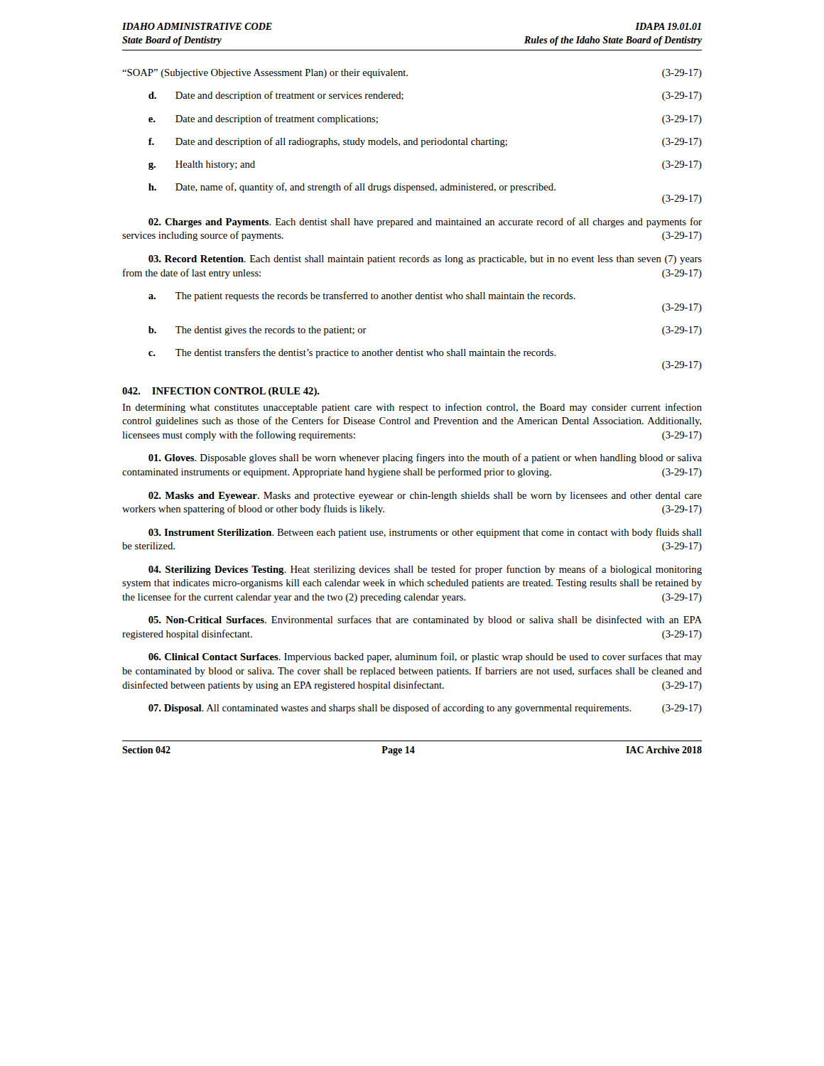IDAHO ADMINISTRATIVE CODE IDAPA 19.01.01
State Board of Dentistry Rules of the Idaho State Board of Dentistry
“SOAP” (Subjective Objective Assessment Plan) or their equivalent. (3-29-17)
d.
Date and description of treatment or services rendered; (3-29-17)
e.
Date and description of treatment complications; (3-29-17)
f.
Date and description of all radiographs, study models, and periodontal charting; (3-29-17)
g.
Health history; and (3-29-17)
h.
Date, name of, quantity of, and strength of all drugs dispensed, administered, or prescribed.
(3-29-17)
02. Charges and Payments. Each dentist shall have prepared and maintained an accurate record of all charges and payments for services including source of payments. (3-29-17)
03. Record Retention. Each dentist shall maintain patient records as long as practicable, but in no event less than seven (7) years from the date of last entry unless: (3-29-17)
a.
The patient requests the records be transferred to another dentist who shall maintain the records.
(3-29-17)
b.
The dentist gives the records to the patient; or (3-29-17)
c.
The dentist transfers the dentist’s practice to another dentist who shall maintain the records.
(3-29-17)
042. INFECTION CONTROL (RULE 42).
In determining what constitutes unacceptable patient care with respect to infection control, the Board may consider current infection control guidelines such as those of the Centers for Disease Control and Prevention and the American Dental Association. Additionally, licensees must comply with the following requirements: (3-29-17)
01. Gloves. Disposable gloves shall be worn whenever placing fingers into the mouth of a patient or when handling blood or saliva contaminated instruments or equipment. Appropriate hand hygiene shall be performed prior to gloving. (3-29-17)
02. Masks and Eyewear. Masks and protective eyewear or chin-length shields shall be worn by licensees and other dental care workers when spattering of blood or other body fluids is likely. (3-29-17)
03. Instrument Sterilization. Between each patient use, instruments or other equipment that come in contact with body fluids shall be sterilized. (3-29-17)
04. Sterilizing Devices Testing. Heat sterilizing devices shall be tested for proper function by means of a biological monitoring system that indicates micro-organisms kill each calendar week in which scheduled patients are treated. Testing results shall be retained by the licensee for the current calendar year and the two (2) preceding calendar years. (3-29-17)
05. Non-Critical Surfaces. Environmental surfaces that are contaminated by blood or saliva shall be disinfected with an EPA registered hospital disinfectant. (3-29-17)
06. Clinical Contact Surfaces. Impervious backed paper, aluminum foil, or plastic wrap should be used to cover surfaces that may be contaminated by blood or saliva. The cover shall be replaced between patients. If barriers are not used, surfaces shall be cleaned and disinfected between patients by using an EPA registered hospital disinfectant. (3-29-17)
07. Disposal. All contaminated wastes and sharps shall be disposed of according to any governmental requirements. (3-29-17)
Section 042 Page 14 IAC Archive 2018